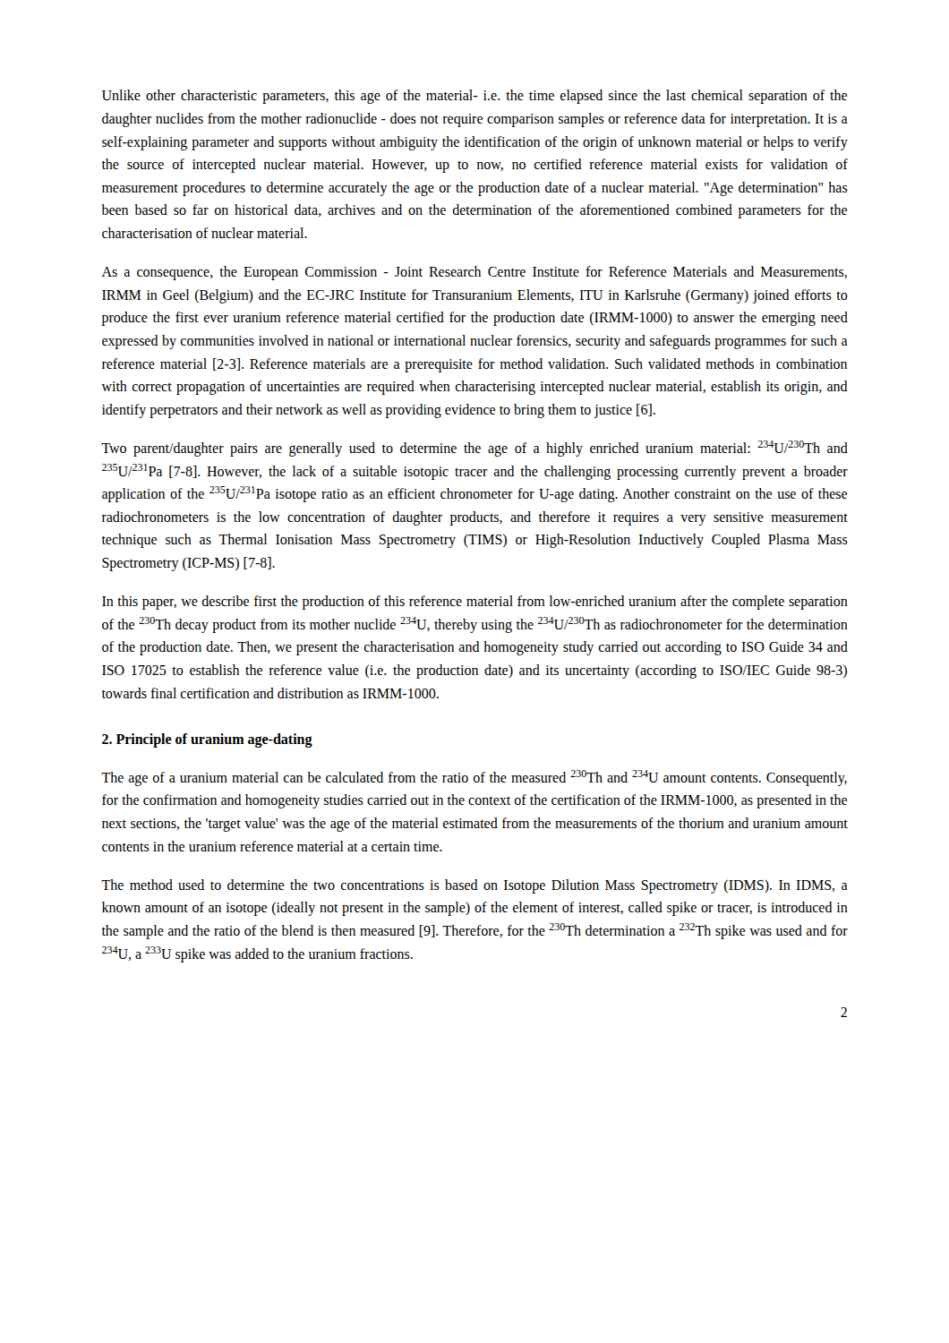Unlike other characteristic parameters, this age of the material- i.e. the time elapsed since the last chemical separation of the daughter nuclides from the mother radionuclide - does not require comparison samples or reference data for interpretation. It is a self-explaining parameter and supports without ambiguity the identification of the origin of unknown material or helps to verify the source of intercepted nuclear material. However, up to now, no certified reference material exists for validation of measurement procedures to determine accurately the age or the production date of a nuclear material. "Age determination" has been based so far on historical data, archives and on the determination of the aforementioned combined parameters for the characterisation of nuclear material.
As a consequence, the European Commission - Joint Research Centre Institute for Reference Materials and Measurements, IRMM in Geel (Belgium) and the EC-JRC Institute for Transuranium Elements, ITU in Karlsruhe (Germany) joined efforts to produce the first ever uranium reference material certified for the production date (IRMM-1000) to answer the emerging need expressed by communities involved in national or international nuclear forensics, security and safeguards programmes for such a reference material [2-3]. Reference materials are a prerequisite for method validation. Such validated methods in combination with correct propagation of uncertainties are required when characterising intercepted nuclear material, establish its origin, and identify perpetrators and their network as well as providing evidence to bring them to justice [6].
Two parent/daughter pairs are generally used to determine the age of a highly enriched uranium material: 234U/230Th and 235U/231Pa [7-8]. However, the lack of a suitable isotopic tracer and the challenging processing currently prevent a broader application of the 235U/231Pa isotope ratio as an efficient chronometer for U-age dating. Another constraint on the use of these radiochronometers is the low concentration of daughter products, and therefore it requires a very sensitive measurement technique such as Thermal Ionisation Mass Spectrometry (TIMS) or High-Resolution Inductively Coupled Plasma Mass Spectrometry (ICP-MS) [7-8].
In this paper, we describe first the production of this reference material from low-enriched uranium after the complete separation of the 230Th decay product from its mother nuclide 234U, thereby using the 234U/230Th as radiochronometer for the determination of the production date. Then, we present the characterisation and homogeneity study carried out according to ISO Guide 34 and ISO 17025 to establish the reference value (i.e. the production date) and its uncertainty (according to ISO/IEC Guide 98-3) towards final certification and distribution as IRMM-1000.
2. Principle of uranium age-dating
The age of a uranium material can be calculated from the ratio of the measured 230Th and 234U amount contents. Consequently, for the confirmation and homogeneity studies carried out in the context of the certification of the IRMM-1000, as presented in the next sections, the 'target value' was the age of the material estimated from the measurements of the thorium and uranium amount contents in the uranium reference material at a certain time.
The method used to determine the two concentrations is based on Isotope Dilution Mass Spectrometry (IDMS). In IDMS, a known amount of an isotope (ideally not present in the sample) of the element of interest, called spike or tracer, is introduced in the sample and the ratio of the blend is then measured [9]. Therefore, for the 230Th determination a 232Th spike was used and for 234U, a 233U spike was added to the uranium fractions.
2